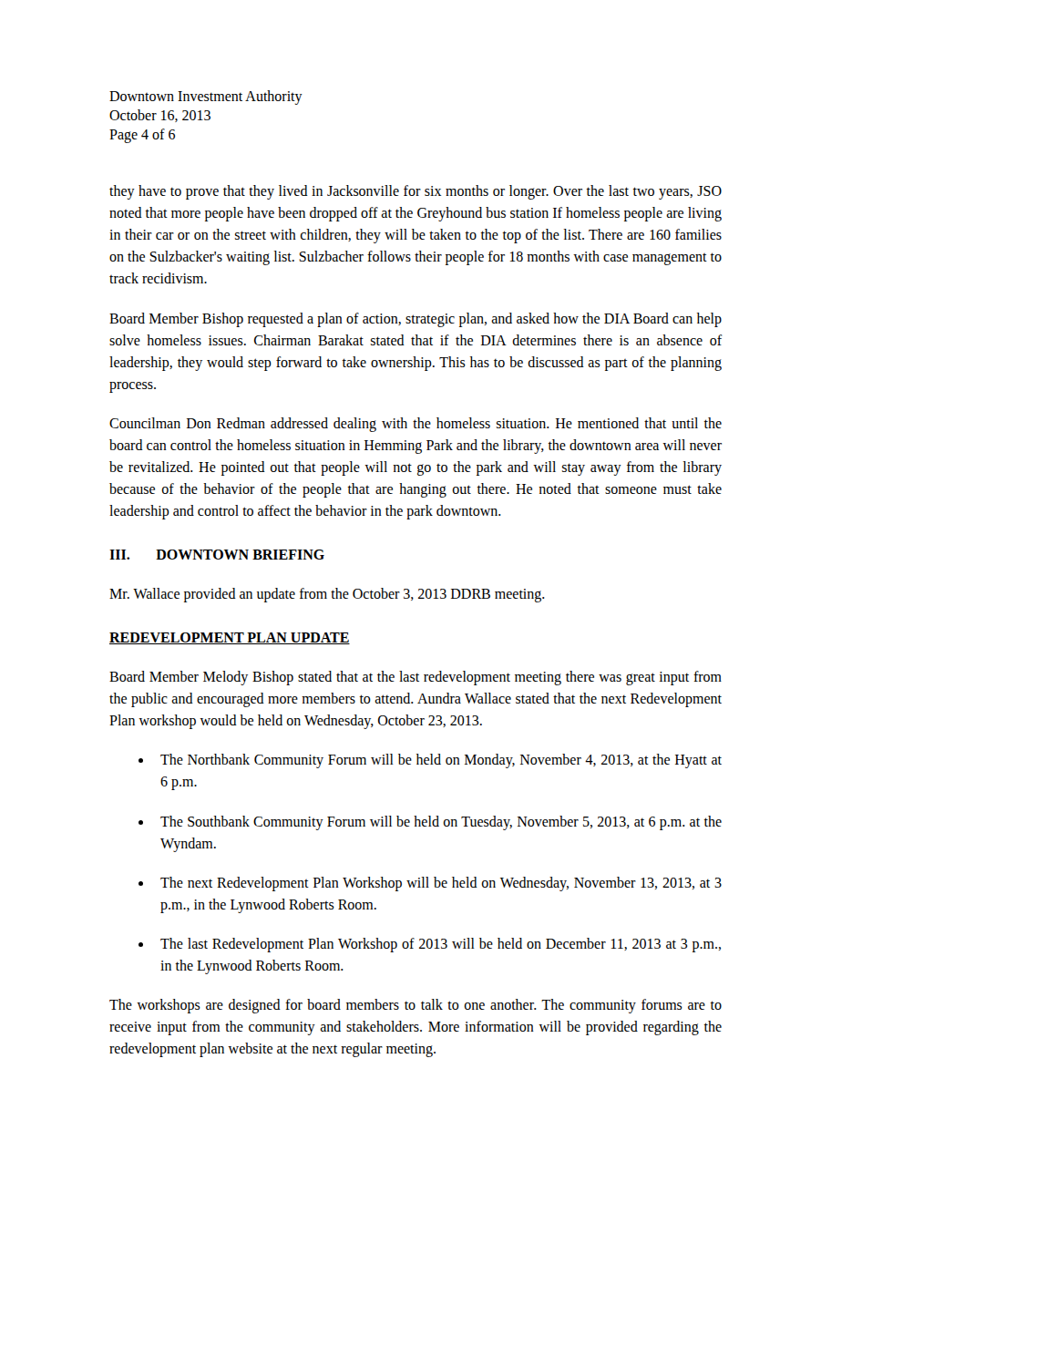Downtown Investment Authority
October 16, 2013
Page 4 of 6
they have to prove that they lived in Jacksonville for six months or longer. Over the last two years, JSO noted that more people have been dropped off at the Greyhound bus station If homeless people are living in their car or on the street with children, they will be taken to the top of the list. There are 160 families on the Sulzbacker's waiting list. Sulzbacher follows their people for 18 months with case management to track recidivism.
Board Member Bishop requested a plan of action, strategic plan, and asked how the DIA Board can help solve homeless issues. Chairman Barakat stated that if the DIA determines there is an absence of leadership, they would step forward to take ownership. This has to be discussed as part of the planning process.
Councilman Don Redman addressed dealing with the homeless situation. He mentioned that until the board can control the homeless situation in Hemming Park and the library, the downtown area will never be revitalized. He pointed out that people will not go to the park and will stay away from the library because of the behavior of the people that are hanging out there. He noted that someone must take leadership and control to affect the behavior in the park downtown.
III. DOWNTOWN BRIEFING
Mr. Wallace provided an update from the October 3, 2013 DDRB meeting.
REDEVELOPMENT PLAN UPDATE
Board Member Melody Bishop stated that at the last redevelopment meeting there was great input from the public and encouraged more members to attend. Aundra Wallace stated that the next Redevelopment Plan workshop would be held on Wednesday, October 23, 2013.
The Northbank Community Forum will be held on Monday, November 4, 2013, at the Hyatt at 6 p.m.
The Southbank Community Forum will be held on Tuesday, November 5, 2013, at 6 p.m. at the Wyndam.
The next Redevelopment Plan Workshop will be held on Wednesday, November 13, 2013, at 3 p.m., in the Lynwood Roberts Room.
The last Redevelopment Plan Workshop of 2013 will be held on December 11, 2013 at 3 p.m., in the Lynwood Roberts Room.
The workshops are designed for board members to talk to one another. The community forums are to receive input from the community and stakeholders. More information will be provided regarding the redevelopment plan website at the next regular meeting.